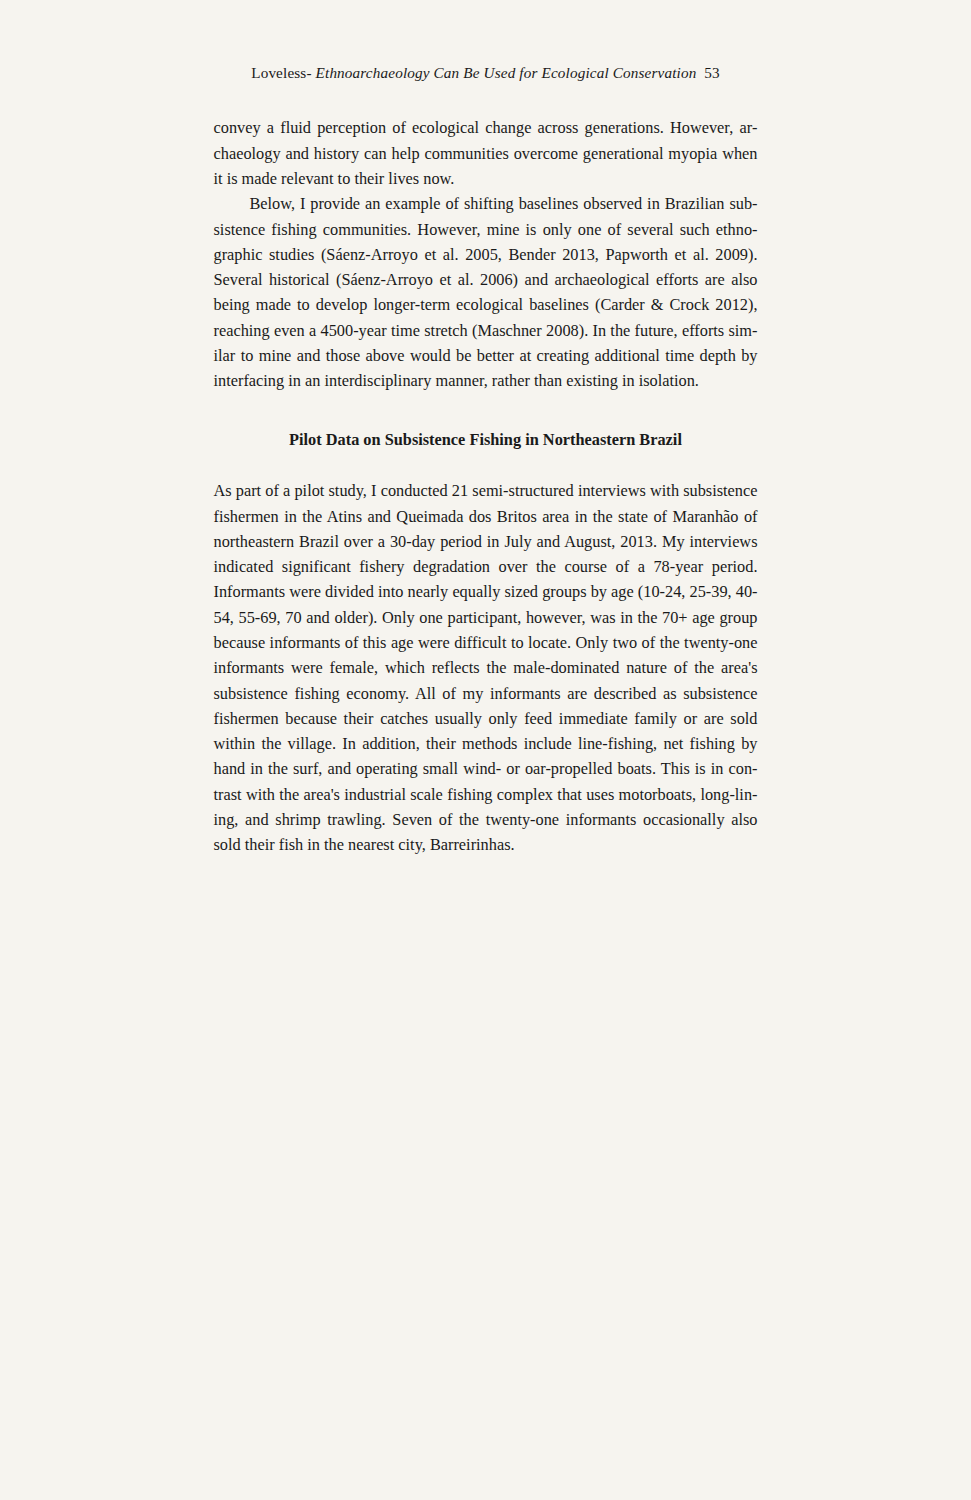Loveless- Ethnoarchaeology Can Be Used for Ecological Conservation 53
convey a fluid perception of ecological change across generations. However, archaeology and history can help communities overcome generational myopia when it is made relevant to their lives now.
Below, I provide an example of shifting baselines observed in Brazilian subsistence fishing communities. However, mine is only one of several such ethnographic studies (Sáenz-Arroyo et al. 2005, Bender 2013, Papworth et al. 2009). Several historical (Sáenz-Arroyo et al. 2006) and archaeological efforts are also being made to develop longer-term ecological baselines (Carder & Crock 2012), reaching even a 4500-year time stretch (Maschner 2008). In the future, efforts similar to mine and those above would be better at creating additional time depth by interfacing in an interdisciplinary manner, rather than existing in isolation.
Pilot Data on Subsistence Fishing in Northeastern Brazil
As part of a pilot study, I conducted 21 semi-structured interviews with subsistence fishermen in the Atins and Queimada dos Britos area in the state of Maranhão of northeastern Brazil over a 30-day period in July and August, 2013. My interviews indicated significant fishery degradation over the course of a 78-year period. Informants were divided into nearly equally sized groups by age (10-24, 25-39, 40-54, 55-69, 70 and older). Only one participant, however, was in the 70+ age group because informants of this age were difficult to locate. Only two of the twenty-one informants were female, which reflects the male-dominated nature of the area's subsistence fishing economy. All of my informants are described as subsistence fishermen because their catches usually only feed immediate family or are sold within the village. In addition, their methods include line-fishing, net fishing by hand in the surf, and operating small wind- or oar-propelled boats. This is in contrast with the area's industrial scale fishing complex that uses motorboats, long-lining, and shrimp trawling. Seven of the twenty-one informants occasionally also sold their fish in the nearest city, Barreirinhas.